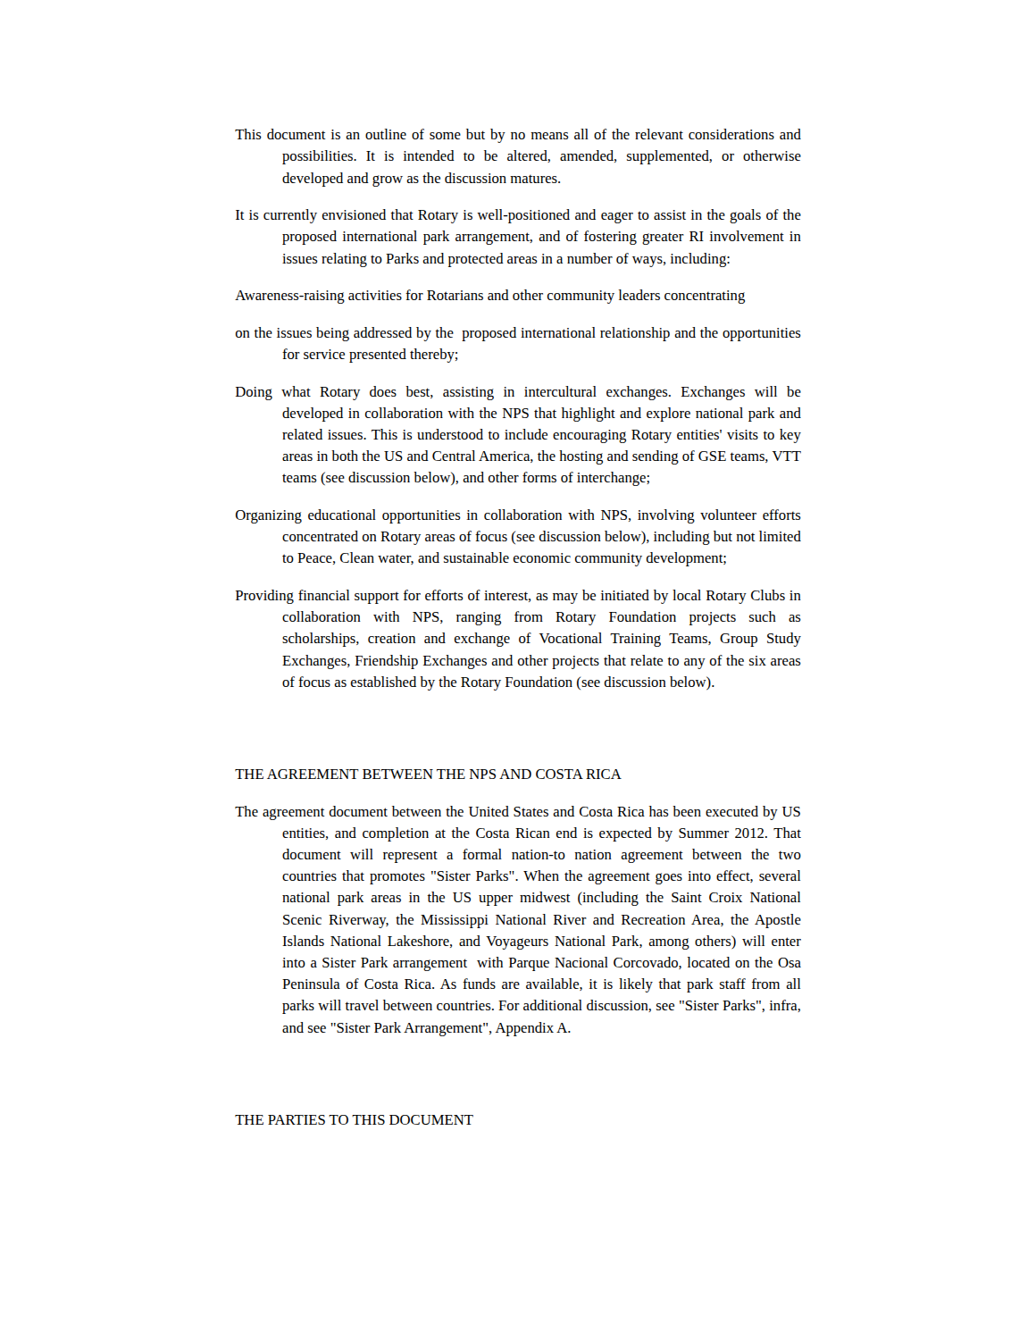This document is an outline of some but by no means all of the relevant considerations and possibilities. It is intended to be altered, amended, supplemented, or otherwise developed and grow as the discussion matures.
It is currently envisioned that Rotary is well-positioned and eager to assist in the goals of the proposed international park arrangement, and of fostering greater RI involvement in issues relating to Parks and protected areas in a number of ways, including:
Awareness-raising activities for Rotarians and other community leaders concentrating
on the issues being addressed by the proposed international relationship and the opportunities for service presented thereby;
Doing what Rotary does best, assisting in intercultural exchanges. Exchanges will be developed in collaboration with the NPS that highlight and explore national park and related issues. This is understood to include encouraging Rotary entities' visits to key areas in both the US and Central America, the hosting and sending of GSE teams, VTT teams (see discussion below), and other forms of interchange;
Organizing educational opportunities in collaboration with NPS, involving volunteer efforts concentrated on Rotary areas of focus (see discussion below), including but not limited to Peace, Clean water, and sustainable economic community development;
Providing financial support for efforts of interest, as may be initiated by local Rotary Clubs in collaboration with NPS, ranging from Rotary Foundation projects such as scholarships, creation and exchange of Vocational Training Teams, Group Study Exchanges, Friendship Exchanges and other projects that relate to any of the six areas of focus as established by the Rotary Foundation (see discussion below).
THE AGREEMENT BETWEEN THE NPS AND COSTA RICA
The agreement document between the United States and Costa Rica has been executed by US entities, and completion at the Costa Rican end is expected by Summer 2012. That document will represent a formal nation-to nation agreement between the two countries that promotes "Sister Parks". When the agreement goes into effect, several national park areas in the US upper midwest (including the Saint Croix National Scenic Riverway, the Mississippi National River and Recreation Area, the Apostle Islands National Lakeshore, and Voyageurs National Park, among others) will enter into a Sister Park arrangement with Parque Nacional Corcovado, located on the Osa Peninsula of Costa Rica. As funds are available, it is likely that park staff from all parks will travel between countries. For additional discussion, see "Sister Parks", infra, and see "Sister Park Arrangement", Appendix A.
THE PARTIES TO THIS DOCUMENT